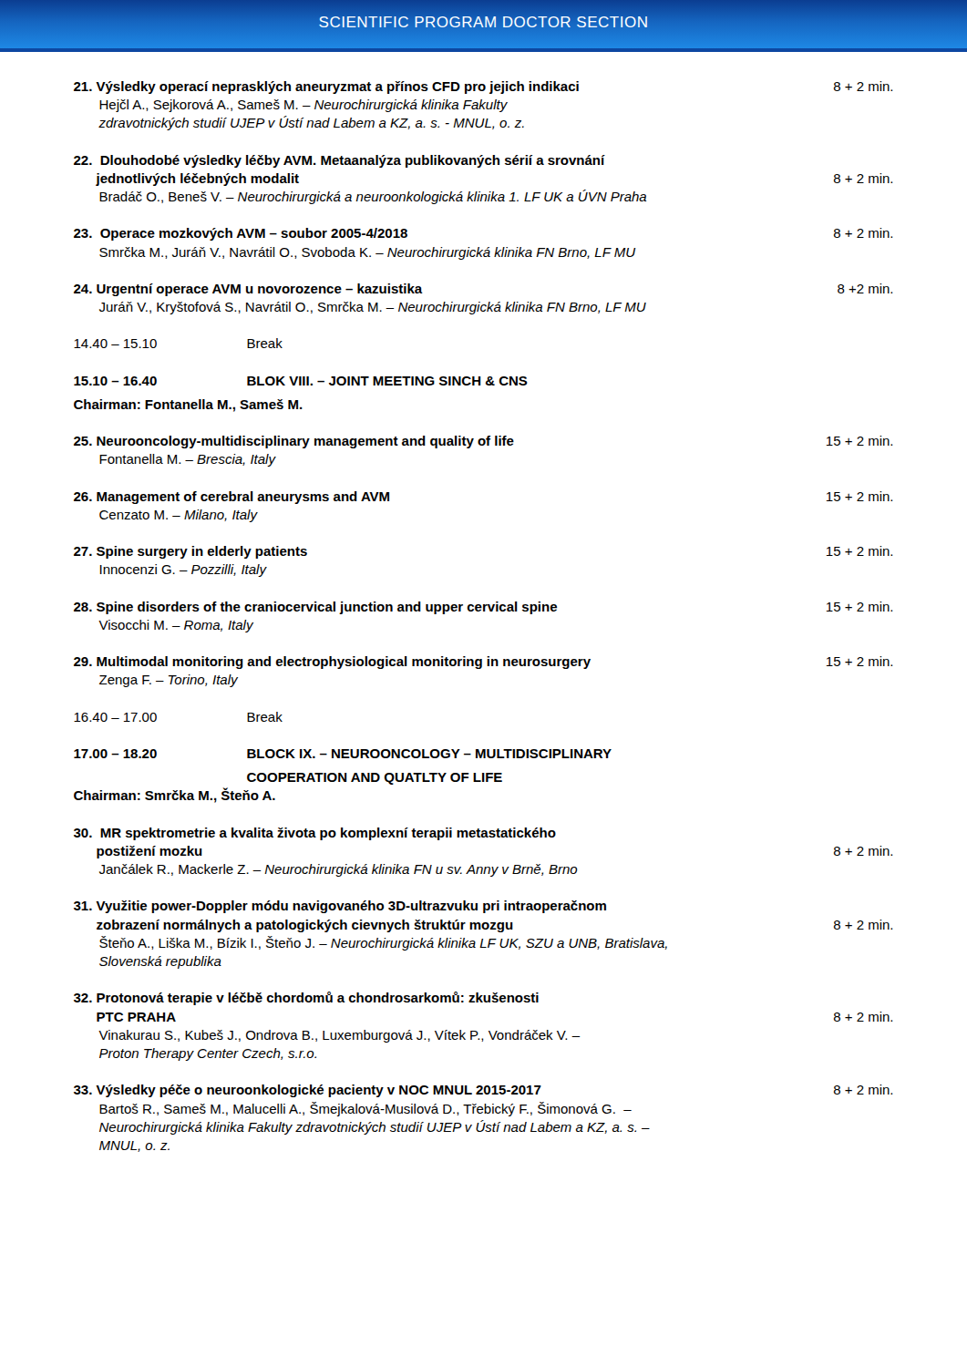SCIENTIFIC PROGRAM DOCTOR SECTION
21. Výsledky operací neprasklých aneuryzmat a přínos CFD pro jejich indikaci Hejčl A., Sejkorová A., Sameš M. – Neurochirurgická klinika Fakulty
zdravotnických studií UJEP v Ústí nad Labem a KZ, a. s. - MNUL, o. z.
8 + 2 min.
22. Dlouhodobé výsledky léčby AVM. Metaanalýza publikovaných sérií a srovnání
jednotlivých léčebných modalit Bradáč O., Beneš V. – Neurochirurgická a neuroonkologická klinika 1. LF UK a ÚVN Praha
8 + 2 min.
23. Operace mozkových AVM – soubor 2005-4/2018 Smrčka M., Juráň V., Navrátil O., Svoboda K. – Neurochirurgická klinika FN Brno, LF MU
8 + 2 min.
24. Urgentní operace AVM u novorozence – kazuistika Juráň V., Kryštofová S., Navrátil O., Smrčka M. – Neurochirurgická klinika FN Brno, LF MU
8 +2 min.
14.40 – 15.10
Break
15.10 – 16.40
BLOK VIII. – JOINT MEETING SINCH & CNS
Chairman: Fontanella M., Sameš M.
25. Neurooncology-multidisciplinary management and quality of life Fontanella M. – Brescia, Italy
15 + 2 min.
26. Management of cerebral aneurysms and AVM Cenzato M. – Milano, Italy
15 + 2 min.
27. Spine surgery in elderly patients Innocenzi G. – Pozzilli, Italy
15 + 2 min.
28. Spine disorders of the craniocervical junction and upper cervical spine Visocchi M. – Roma, Italy
15 + 2 min.
29. Multimodal monitoring and electrophysiological monitoring in neurosurgery Zenga F. – Torino, Italy
15 + 2 min.
16.40 – 17.00
Break
17.00 – 18.20
BLOCK IX. – NEUROONCOLOGY – MULTIDISCIPLINARY
COOPERATION AND QUATLTY OF LIFE
Chairman: Smrčka M., Šteňo A.
30. MR spektrometrie a kvalita života po komplexní terapii metastatického
postižení mozku Jančálek R., Mackerle Z. – Neurochirurgická klinika FN u sv. Anny v Brně, Brno
8 + 2 min.
31. Využitie power-Doppler módu navigovaného 3D-ultrazvuku pri intraoperačnom
zobrazení normálnych a patologických cievnych štruktúr mozgu Šteňo A., Liška M., Bízik I., Šteňo J. – Neurochirurgická klinika LF UK, SZU a UNB, Bratislava,
Slovenská republika
8 + 2 min.
32. Protonová terapie v léčbě chordomů a chondrosarkomů: zkušenosti
PTC PRAHA Vinakurau S., Kubeš J., Ondrova B., Luxemburgová J., Vítek P., Vondráček V. –
Proton Therapy Center Czech, s.r.o.
8 + 2 min.
33. Výsledky péče o neuroonkologické pacienty v NOC MNUL 2015-2017 Bartoš R., Sameš M., Malucelli A., Šmejkalová-Musilová D., Třebický F., Šimonová G. –
Neurochirurgická klinika Fakulty zdravotnických studií UJEP v Ústí nad Labem a KZ, a. s. –
MNUL, o. z.
8 + 2 min.